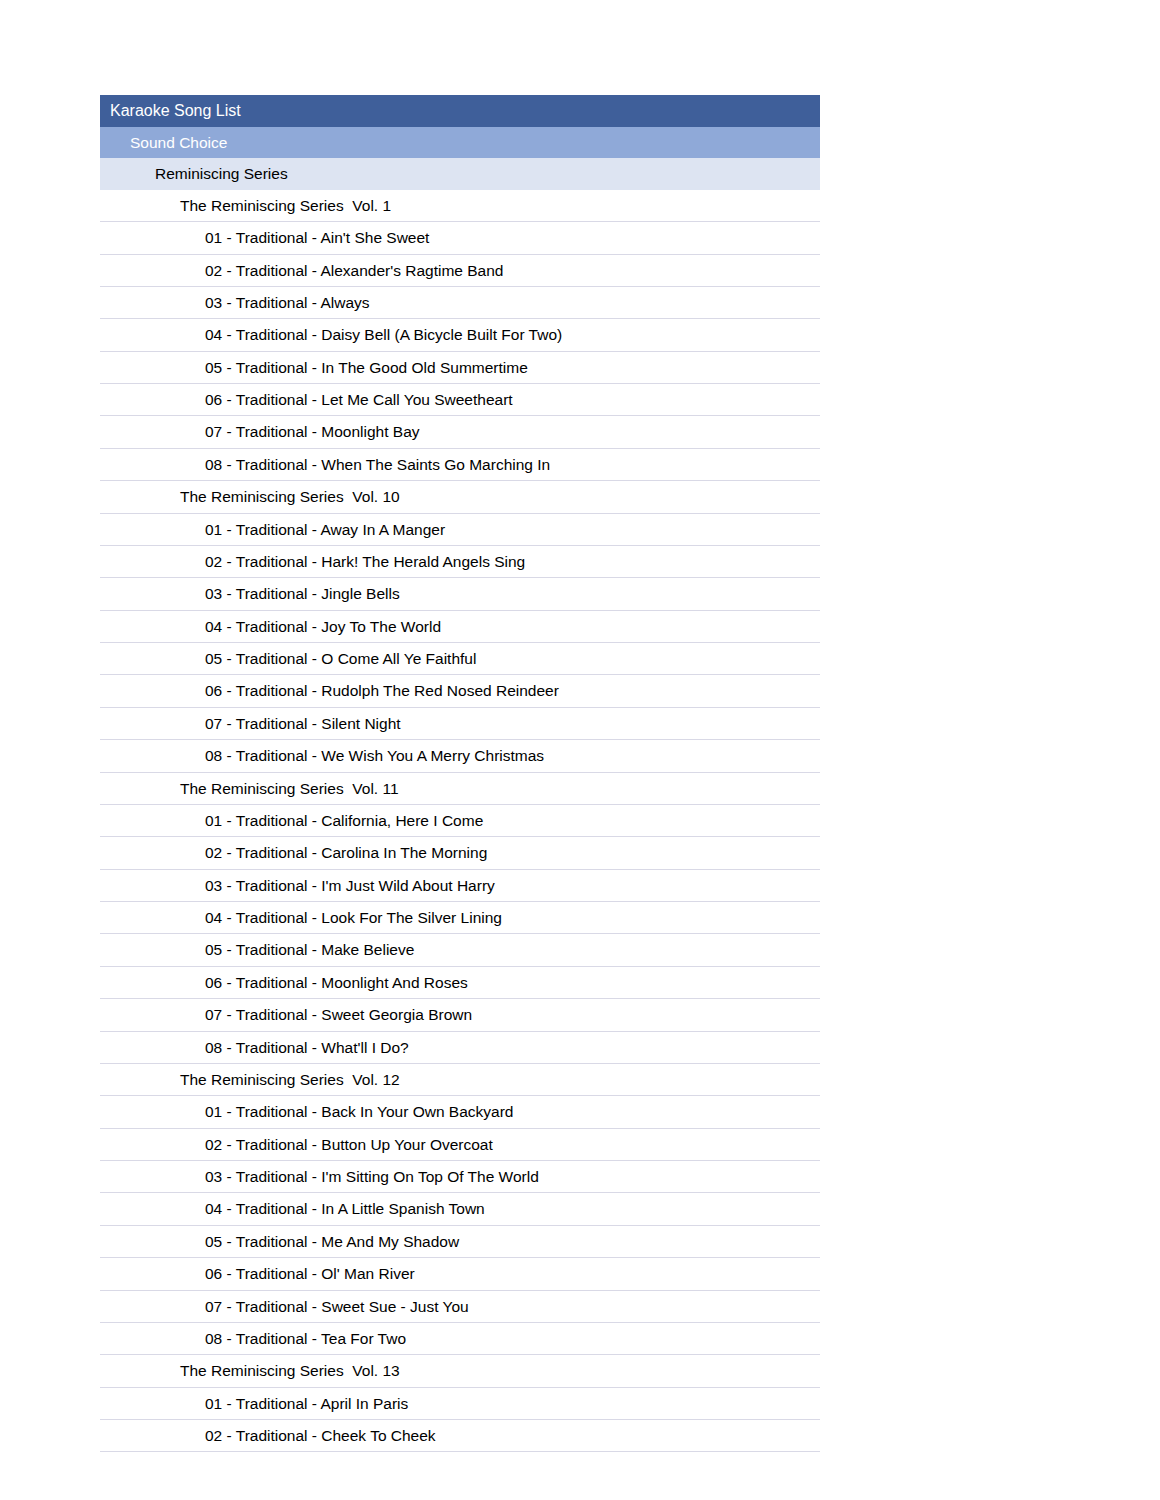| Karaoke Song List |
| Sound Choice |
| Reminiscing Series |
| The Reminiscing Series Vol. 1 |
| 01 - Traditional - Ain't She Sweet |
| 02 - Traditional - Alexander's Ragtime Band |
| 03 - Traditional - Always |
| 04 - Traditional - Daisy Bell (A Bicycle Built For Two) |
| 05 - Traditional - In The Good Old Summertime |
| 06 - Traditional - Let Me Call You Sweetheart |
| 07 - Traditional - Moonlight Bay |
| 08 - Traditional - When The Saints Go Marching In |
| The Reminiscing Series Vol. 10 |
| 01 - Traditional - Away In A Manger |
| 02 - Traditional - Hark! The Herald Angels Sing |
| 03 - Traditional - Jingle Bells |
| 04 - Traditional - Joy To The World |
| 05 - Traditional - O Come All Ye Faithful |
| 06 - Traditional - Rudolph The Red Nosed Reindeer |
| 07 - Traditional - Silent Night |
| 08 - Traditional - We Wish You A Merry Christmas |
| The Reminiscing Series Vol. 11 |
| 01 - Traditional - California, Here I Come |
| 02 - Traditional - Carolina In The Morning |
| 03 - Traditional - I'm Just Wild About Harry |
| 04 - Traditional - Look For The Silver Lining |
| 05 - Traditional - Make Believe |
| 06 - Traditional - Moonlight And Roses |
| 07 - Traditional - Sweet Georgia Brown |
| 08 - Traditional - What'll I Do? |
| The Reminiscing Series Vol. 12 |
| 01 - Traditional - Back In Your Own Backyard |
| 02 - Traditional - Button Up Your Overcoat |
| 03 - Traditional - I'm Sitting On Top Of The World |
| 04 - Traditional - In A Little Spanish Town |
| 05 - Traditional - Me And My Shadow |
| 06 - Traditional - Ol' Man River |
| 07 - Traditional - Sweet Sue - Just You |
| 08 - Traditional - Tea For Two |
| The Reminiscing Series Vol. 13 |
| 01 - Traditional - April In Paris |
| 02 - Traditional - Cheek To Cheek |